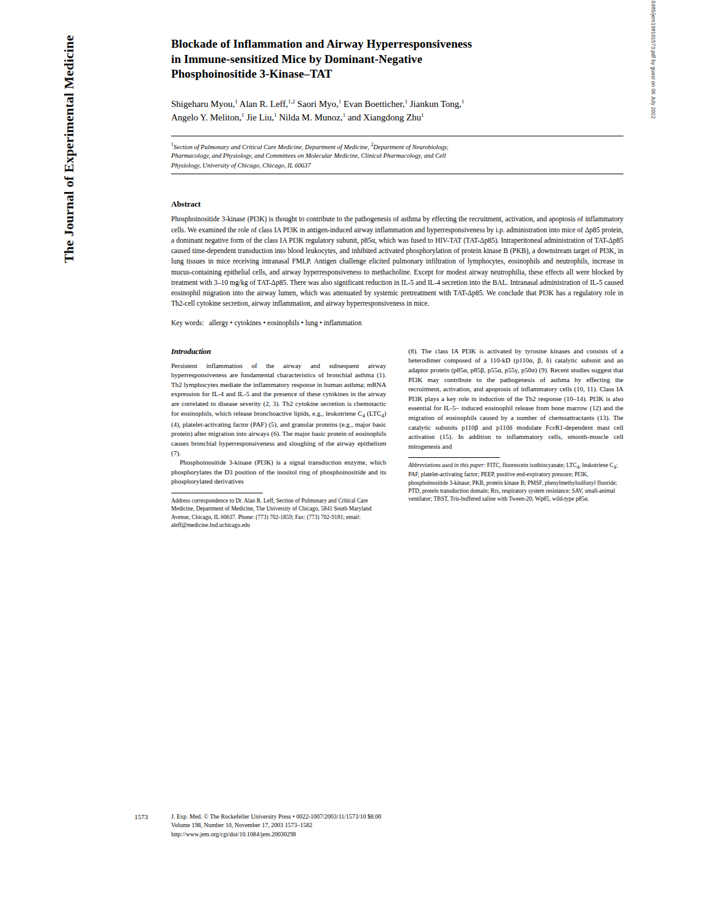The Journal of Experimental Medicine
Downloaded from http://rupress.org/jem/article-pdf/198/10/1573/1145985/jem198101573.pdf by guest on 06 July 2022
Blockade of Inflammation and Airway Hyperresponsiveness
in Immune-sensitized Mice by Dominant-Negative
Phosphoinositide 3-Kinase–TAT
Shigeharu Myou,1 Alan R. Leff,1,2 Saori Myo,1 Evan Boetticher,1 Jiankun Tong,1
Angelo Y. Meliton,1 Jie Liu,1 Nilda M. Munoz,1 and Xiangdong Zhu1
1Section of Pulmonary and Critical Care Medicine, Department of Medicine, 2Department of Neurobiology,
Pharmacology, and Physiology, and Committees on Molecular Medicine, Clinical Pharmacology, and Cell
Physiology, University of Chicago, Chicago, IL 60637
Abstract
Phosphoinositide 3-kinase (PI3K) is thought to contribute to the pathogenesis of asthma by effecting the recruitment, activation, and apoptosis of inflammatory cells. We examined the role of class IA PI3K in antigen-induced airway inflammation and hyperresponsiveness by i.p. administration into mice of Δp85 protein, a dominant negative form of the class IA PI3K regulatory subunit, p85α, which was fused to HIV-TAT (TAT-Δp85). Intraperitoneal administration of TAT-Δp85 caused time-dependent transduction into blood leukocytes, and inhibited activated phosphorylation of protein kinase B (PKB), a downstream target of PI3K, in lung tissues in mice receiving intranasal FMLP. Antigen challenge elicited pulmonary infiltration of lymphocytes, eosinophils and neutrophils, increase in mucus-containing epithelial cells, and airway hyperresponsiveness to methacholine. Except for modest airway neutrophilia, these effects all were blocked by treatment with 3–10 mg/kg of TAT-Δp85. There was also significant reduction in IL-5 and IL-4 secretion into the BAL. Intranasal administration of IL-5 caused eosinophil migration into the airway lumen, which was attenuated by systemic pretreatment with TAT-Δp85. We conclude that PI3K has a regulatory role in Th2-cell cytokine secretion, airway inflammation, and airway hyperresponsiveness in mice.
Key words: allergy • cytokines • eosinophils • lung • inflammation
Introduction
Persistent inflammation of the airway and subsequent airway hyperresponsiveness are fundamental characteristics of bronchial asthma (1). Th2 lymphocytes mediate the inflammatory response in human asthma; mRNA expression for IL-4 and IL-5 and the presence of these cytokines in the airway are correlated to disease severity (2, 3). Th2 cytokine secretion is chemotactic for eosinophils, which release bronchoactive lipids, e.g., leukotriene C4 (LTC4) (4), platelet-activating factor (PAF) (5), and granular proteins (e.g., major basic protein) after migration into airways (6). The major basic protein of eosinophils causes bronchial hyperresponsiveness and sloughing of the airway epithelium (7).
Phosphoinositide 3-kinase (PI3K) is a signal transduction enzyme, which phosphorylates the D3 position of the inositol ring of phosphoinositide and its phosphorylated derivatives
Address correspondence to Dr. Alan R. Leff, Section of Pulmonary and Critical Care Medicine, Department of Medicine, The University of Chicago, 5841 South Maryland Avenue, Chicago, IL 60637. Phone: (773) 702-1859; Fax: (773) 702-9181; email: aleff@medicine.bsd.uchicago.edu
(8). The class IA PI3K is activated by tyrosine kinases and consists of a heterodimer composed of a 110-kD (p110α, β, δ) catalytic subunit and an adaptor protein (p85α, p85β, p55α, p55γ, p50α) (9). Recent studies suggest that PI3K may contribute to the pathogenesis of asthma by effecting the recruitment, activation, and apoptosis of inflammatory cells (10, 11). Class IA PI3K plays a key role in induction of the Th2 response (10–14). PI3K is also essential for IL-5– induced eosinophil release from bone marrow (12) and the migration of eosinophils caused by a number of chemoattractants (13). The catalytic subunits p110β and p110δ modulate FcεR1-dependent mast cell activation (15). In addition to inflammatory cells, smooth-muscle cell mitogenesis and
Abbreviations used in this paper: FITC, fluorescein isothiocyanate; LTC4, leukotriene C4; PAF, platelet-activating factor; PEEP, positive end-expiratory pressure; PI3K, phosphoinositide 3-kinase; PKB, protein kinase B; PMSF, phenylmethylsulfonyl fluoride; PTD, protein transduction domain; Rrs, respiratory system resistance; SAV, small-animal ventilator; TBST, Tris-buffered saline with Tween-20; Wp85, wild-type p85α.
1573
J. Exp. Med. © The Rockefeller University Press • 0022-1007/2003/11/1573/10 $8.00
Volume 198, Number 10, November 17, 2003 1573–1582
http://www.jem.org/cgi/doi/10.1084/jem.20030298